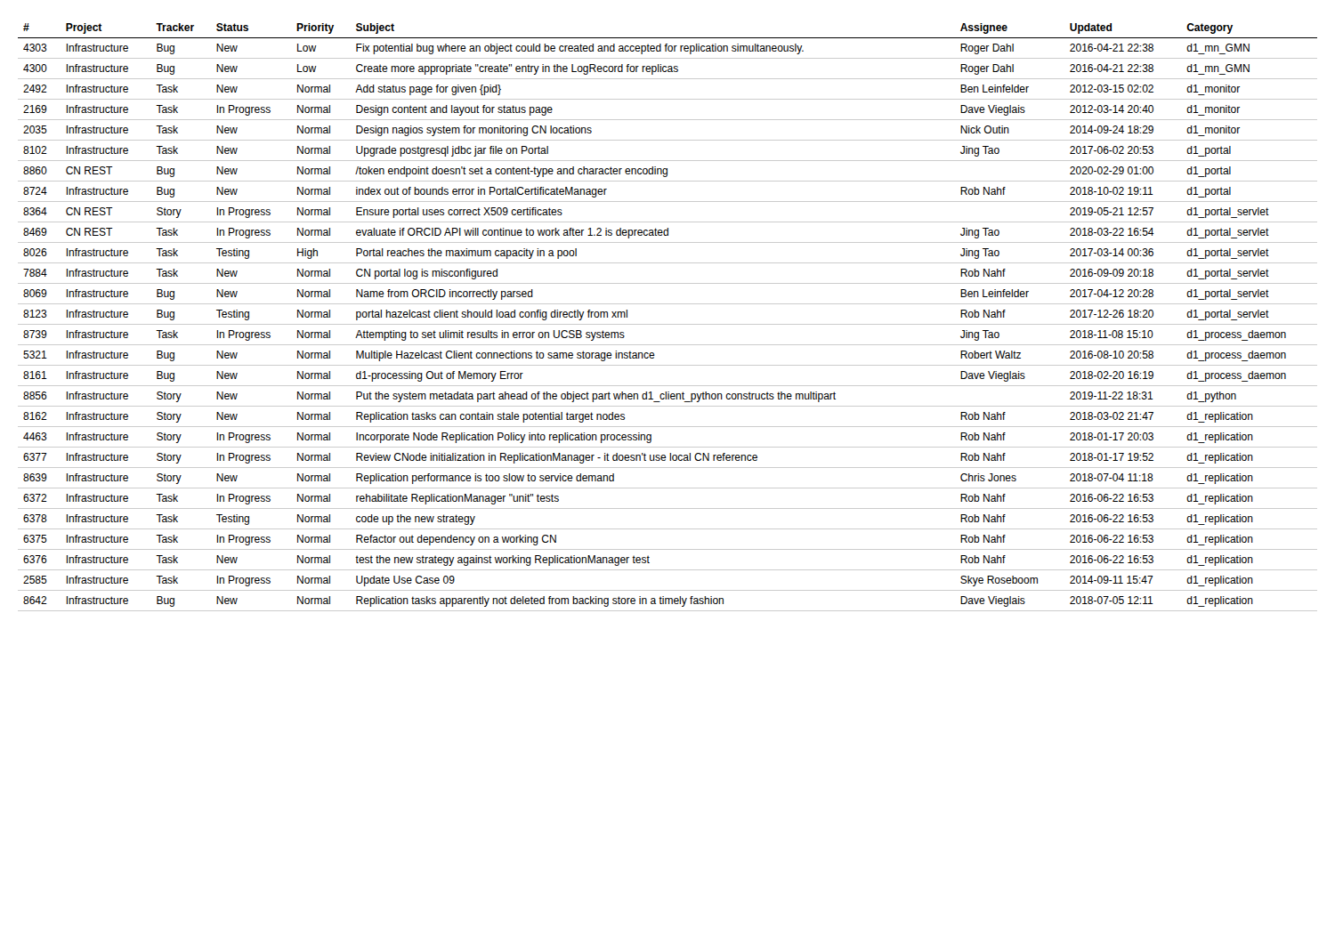| # | Project | Tracker | Status | Priority | Subject | Assignee | Updated | Category |
| --- | --- | --- | --- | --- | --- | --- | --- | --- |
| 4303 | Infrastructure | Bug | New | Low | Fix potential bug where an object could be created and accepted for replication simultaneously. | Roger Dahl | 2016-04-21 22:38 | d1_mn_GMN |
| 4300 | Infrastructure | Bug | New | Low | Create more appropriate "create" entry in the LogRecord for replicas | Roger Dahl | 2016-04-21 22:38 | d1_mn_GMN |
| 2492 | Infrastructure | Task | New | Normal | Add status page for given {pid} | Ben Leinfelder | 2012-03-15 02:02 | d1_monitor |
| 2169 | Infrastructure | Task | In Progress | Normal | Design content and layout for status page | Dave Vieglais | 2012-03-14 20:40 | d1_monitor |
| 2035 | Infrastructure | Task | New | Normal | Design nagios system for monitoring CN locations | Nick Outin | 2014-09-24 18:29 | d1_monitor |
| 8102 | Infrastructure | Task | New | Normal | Upgrade postgresql jdbc jar file on Portal | Jing Tao | 2017-06-02 20:53 | d1_portal |
| 8860 | CN REST | Bug | New | Normal | /token endpoint doesn't set a content-type and character encoding | | 2020-02-29 01:00 | d1_portal |
| 8724 | Infrastructure | Bug | New | Normal | index out of bounds error in PortalCertificateManager | Rob Nahf | 2018-10-02 19:11 | d1_portal |
| 8364 | CN REST | Story | In Progress | Normal | Ensure portal uses correct X509 certificates | | 2019-05-21 12:57 | d1_portal_servlet |
| 8469 | CN REST | Task | In Progress | Normal | evaluate if ORCID API will continue to work after 1.2 is deprecated | Jing Tao | 2018-03-22 16:54 | d1_portal_servlet |
| 8026 | Infrastructure | Task | Testing | High | Portal reaches the maximum capacity in a pool | Jing Tao | 2017-03-14 00:36 | d1_portal_servlet |
| 7884 | Infrastructure | Task | New | Normal | CN portal log is misconfigured | Rob Nahf | 2016-09-09 20:18 | d1_portal_servlet |
| 8069 | Infrastructure | Bug | New | Normal | Name from ORCID incorrectly parsed | Ben Leinfelder | 2017-04-12 20:28 | d1_portal_servlet |
| 8123 | Infrastructure | Bug | Testing | Normal | portal hazelcast client should load config directly from xml | Rob Nahf | 2017-12-26 18:20 | d1_portal_servlet |
| 8739 | Infrastructure | Task | In Progress | Normal | Attempting to set ulimit results in error on UCSB systems | Jing Tao | 2018-11-08 15:10 | d1_process_daemon |
| 5321 | Infrastructure | Bug | New | Normal | Multiple Hazelcast Client connections to same storage instance | Robert Waltz | 2016-08-10 20:58 | d1_process_daemon |
| 8161 | Infrastructure | Bug | New | Normal | d1-processing Out of Memory Error | Dave Vieglais | 2018-02-20 16:19 | d1_process_daemon |
| 8856 | Infrastructure | Story | New | Normal | Put the system metadata part ahead of the object part when d1_client_python constructs the multipart | | 2019-11-22 18:31 | d1_python |
| 8162 | Infrastructure | Story | New | Normal | Replication tasks can contain stale potential target nodes | Rob Nahf | 2018-03-02 21:47 | d1_replication |
| 4463 | Infrastructure | Story | In Progress | Normal | Incorporate Node Replication Policy into replication processing | Rob Nahf | 2018-01-17 20:03 | d1_replication |
| 6377 | Infrastructure | Story | In Progress | Normal | Review CNode initialization in ReplicationManager - it doesn't use local CN reference | Rob Nahf | 2018-01-17 19:52 | d1_replication |
| 8639 | Infrastructure | Story | New | Normal | Replication performance is too slow to service demand | Chris Jones | 2018-07-04 11:18 | d1_replication |
| 6372 | Infrastructure | Task | In Progress | Normal | rehabilitate ReplicationManager "unit" tests | Rob Nahf | 2016-06-22 16:53 | d1_replication |
| 6378 | Infrastructure | Task | Testing | Normal | code up the new strategy | Rob Nahf | 2016-06-22 16:53 | d1_replication |
| 6375 | Infrastructure | Task | In Progress | Normal | Refactor out dependency on a working CN | Rob Nahf | 2016-06-22 16:53 | d1_replication |
| 6376 | Infrastructure | Task | New | Normal | test the new strategy against working ReplicationManager test | Rob Nahf | 2016-06-22 16:53 | d1_replication |
| 2585 | Infrastructure | Task | In Progress | Normal | Update Use Case 09 | Skye Roseboom | 2014-09-11 15:47 | d1_replication |
| 8642 | Infrastructure | Bug | New | Normal | Replication tasks apparently not deleted from backing store in a timely fashion | Dave Vieglais | 2018-07-05 12:11 | d1_replication |